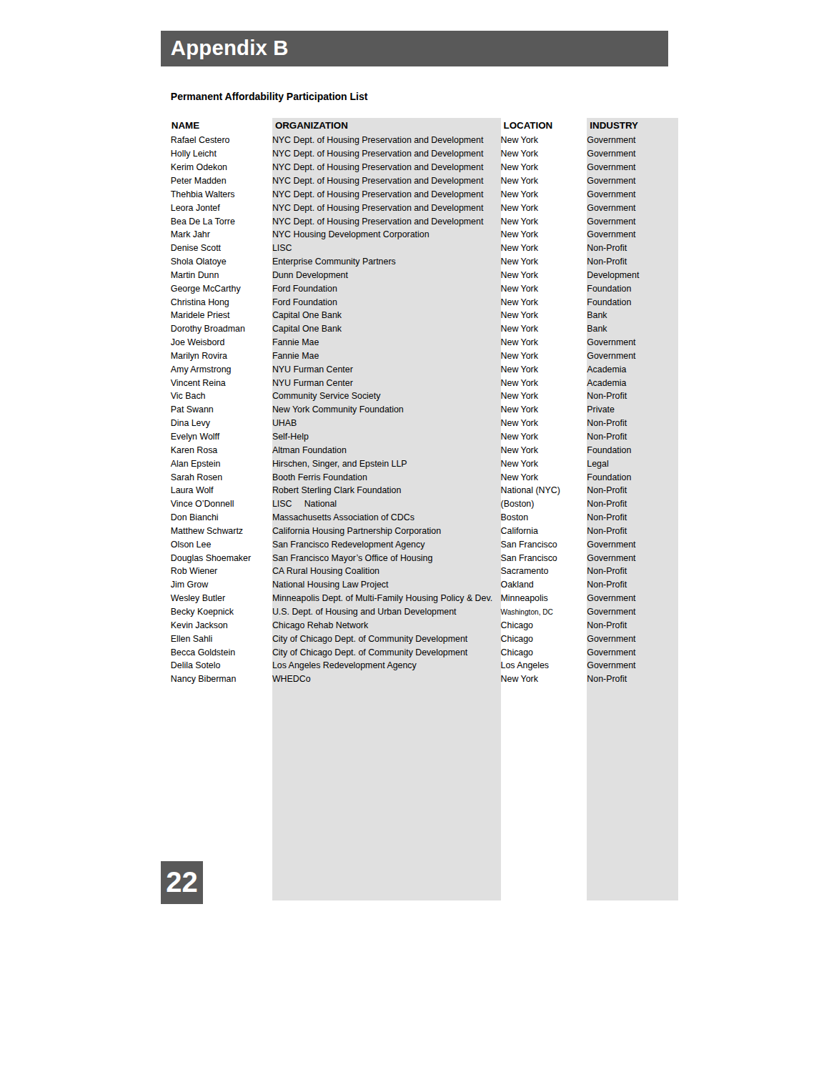Appendix B
Permanent Affordability Participation List
| NAME | ORGANIZATION | LOCATION | INDUSTRY |
| --- | --- | --- | --- |
| Rafael Cestero | NYC Dept. of Housing Preservation and Development | New York | Government |
| Holly Leicht | NYC Dept. of Housing Preservation and Development | New York | Government |
| Kerim Odekon | NYC Dept. of Housing Preservation and Development | New York | Government |
| Peter Madden | NYC Dept. of Housing Preservation and Development | New York | Government |
| Thehbia Walters | NYC Dept. of Housing Preservation and Development | New York | Government |
| Leora Jontef | NYC Dept. of Housing Preservation and Development | New York | Government |
| Bea De La Torre | NYC Dept. of Housing Preservation and Development | New York | Government |
| Mark Jahr | NYC Housing Development Corporation | New York | Government |
| Denise Scott | LISC | New York | Non-Profit |
| Shola Olatoye | Enterprise Community Partners | New York | Non-Profit |
| Martin Dunn | Dunn Development | New York | Development |
| George McCarthy | Ford Foundation | New York | Foundation |
| Christina Hong | Ford Foundation | New York | Foundation |
| Maridele Priest | Capital One Bank | New York | Bank |
| Dorothy Broadman | Capital One Bank | New York | Bank |
| Joe Weisbord | Fannie Mae | New York | Government |
| Marilyn Rovira | Fannie Mae | New York | Government |
| Amy Armstrong | NYU Furman Center | New York | Academia |
| Vincent Reina | NYU Furman Center | New York | Academia |
| Vic Bach | Community Service Society | New York | Non-Profit |
| Pat Swann | New York Community Foundation | New York | Private |
| Dina Levy | UHAB | New York | Non-Profit |
| Evelyn Wolff | Self-Help | New York | Non-Profit |
| Karen Rosa | Altman Foundation | New York | Foundation |
| Alan Epstein | Hirschen, Singer, and Epstein LLP | New York | Legal |
| Sarah Rosen | Booth Ferris Foundation | New York | Foundation |
| Laura Wolf | Robert Sterling Clark Foundation | National (NYC) | Non-Profit |
| Vince O’Donnell | LISC National | (Boston) | Non-Profit |
| Don Bianchi | Massachusetts Association of CDCs | Boston | Non-Profit |
| Matthew Schwartz | California Housing Partnership Corporation | California | Non-Profit |
| Olson Lee | San Francisco Redevelopment Agency | San Francisco | Government |
| Douglas Shoemaker | San Francisco Mayor’s Office of Housing | San Francisco | Government |
| Rob Wiener | CA Rural Housing Coalition | Sacramento | Non-Profit |
| Jim Grow | National Housing Law Project | Oakland | Non-Profit |
| Wesley Butler | Minneapolis Dept. of Multi-Family Housing Policy & Dev. | Minneapolis | Government |
| Becky Koepnick | U.S. Dept. of Housing and Urban Development | Washington, DC | Government |
| Kevin Jackson | Chicago Rehab Network | Chicago | Non-Profit |
| Ellen Sahli | City of Chicago Dept. of Community Development | Chicago | Government |
| Becca Goldstein | City of Chicago Dept. of Community Development | Chicago | Government |
| Delila Sotelo | Los Angeles Redevelopment Agency | Los Angeles | Government |
| Nancy Biberman | WHEDCo | New York | Non-Profit |
22